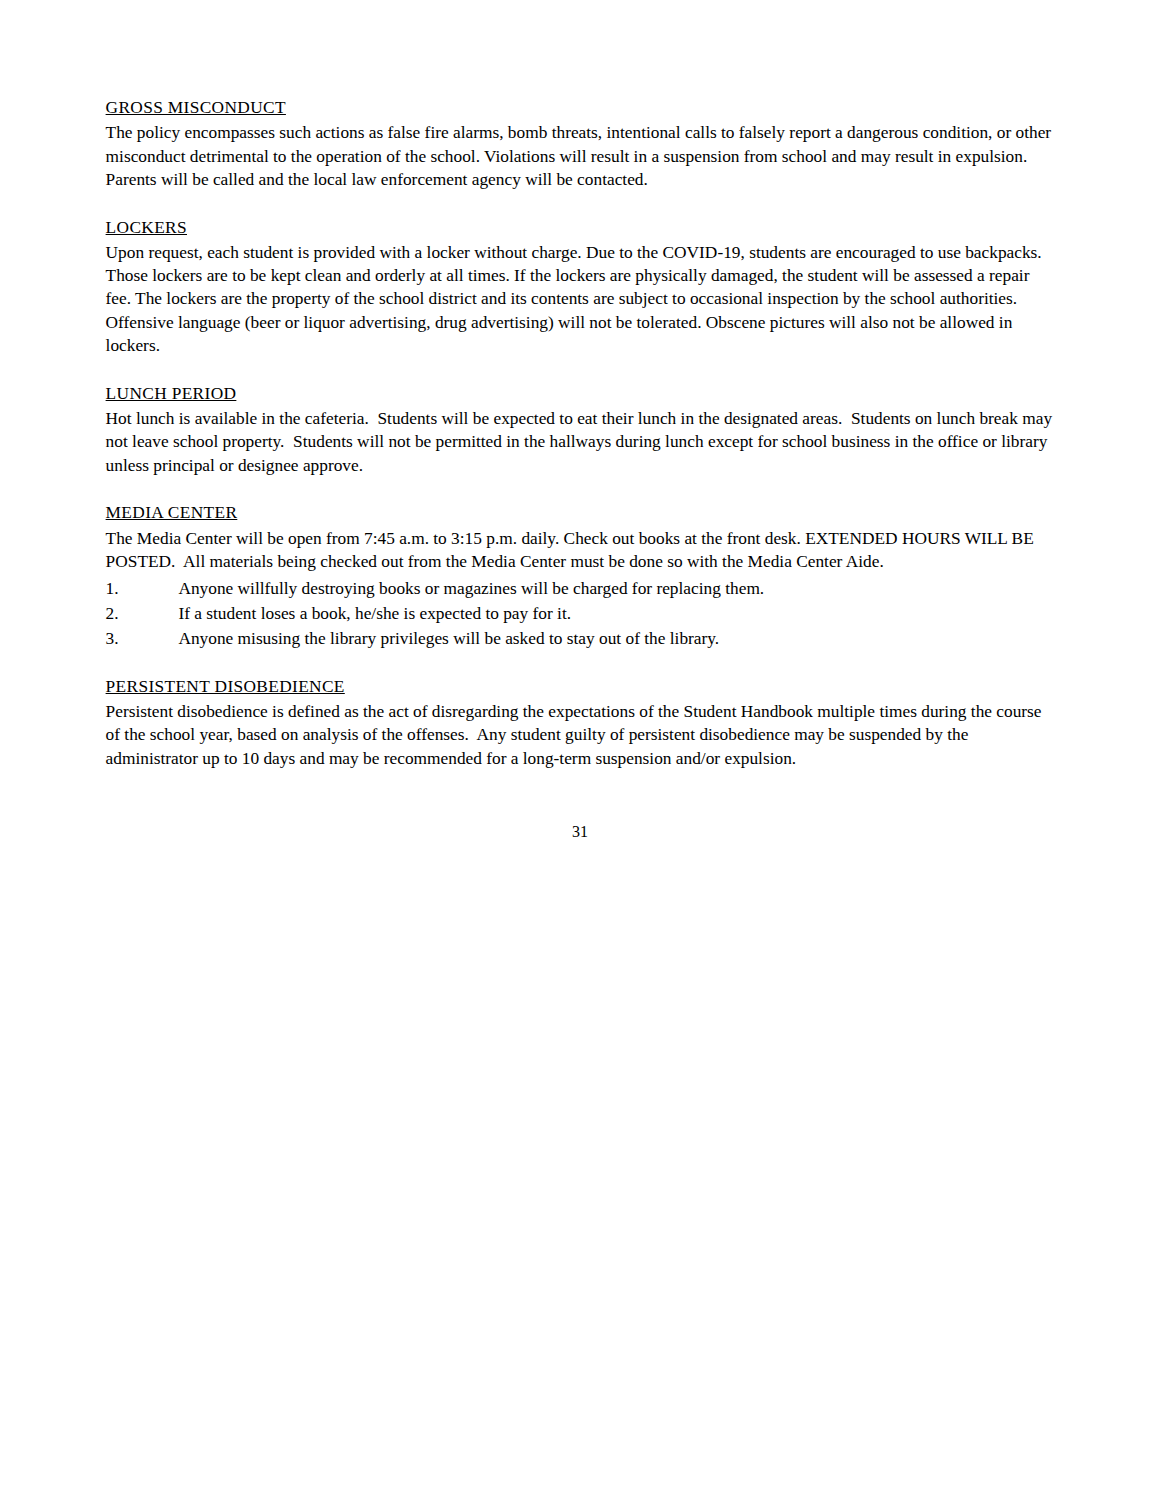GROSS MISCONDUCT
The policy encompasses such actions as false fire alarms, bomb threats, intentional calls to falsely report a dangerous condition, or other misconduct detrimental to the operation of the school. Violations will result in a suspension from school and may result in expulsion. Parents will be called and the local law enforcement agency will be contacted.
LOCKERS
Upon request, each student is provided with a locker without charge. Due to the COVID-19, students are encouraged to use backpacks. Those lockers are to be kept clean and orderly at all times. If the lockers are physically damaged, the student will be assessed a repair fee. The lockers are the property of the school district and its contents are subject to occasional inspection by the school authorities. Offensive language (beer or liquor advertising, drug advertising) will not be tolerated. Obscene pictures will also not be allowed in lockers.
LUNCH PERIOD
Hot lunch is available in the cafeteria. Students will be expected to eat their lunch in the designated areas. Students on lunch break may not leave school property. Students will not be permitted in the hallways during lunch except for school business in the office or library unless principal or designee approve.
MEDIA CENTER
The Media Center will be open from 7:45 a.m. to 3:15 p.m. daily. Check out books at the front desk. EXTENDED HOURS WILL BE POSTED. All materials being checked out from the Media Center must be done so with the Media Center Aide.
1. Anyone willfully destroying books or magazines will be charged for replacing them.
2. If a student loses a book, he/she is expected to pay for it.
3. Anyone misusing the library privileges will be asked to stay out of the library.
PERSISTENT DISOBEDIENCE
Persistent disobedience is defined as the act of disregarding the expectations of the Student Handbook multiple times during the course of the school year, based on analysis of the offenses. Any student guilty of persistent disobedience may be suspended by the administrator up to 10 days and may be recommended for a long-term suspension and/or expulsion.
31